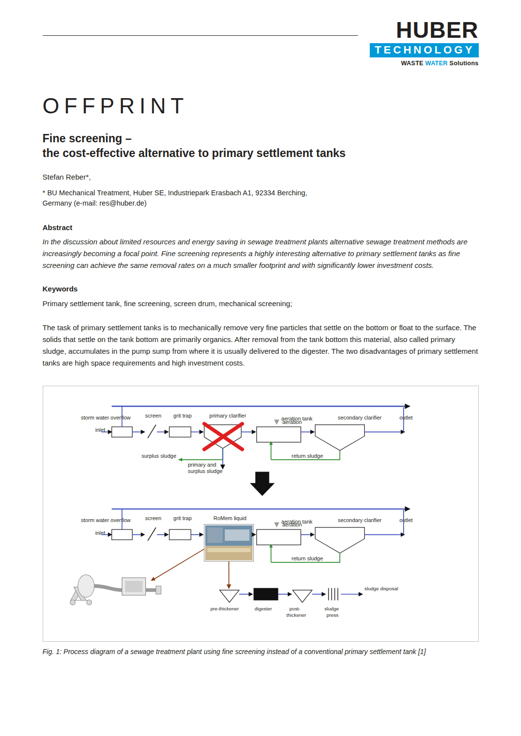HUBER
TECHNOLOGY
WASTE WATER Solutions
OFFPRINT
Fine screening –
the cost-effective alternative to primary settlement tanks
Stefan Reber*,
* BU Mechanical Treatment, Huber SE, Industriepark Erasbach A1, 92334 Berching,
Germany (e-mail: res@huber.de)
Abstract
In the discussion about limited resources and energy saving in sewage treatment plants alternative sewage treatment methods are increasingly becoming a focal point. Fine screening represents a highly interesting alternative to primary settlement tanks as fine screening can achieve the same removal rates on a much smaller footprint and with significantly lower investment costs.
Keywords
Primary settlement tank, fine screening, screen drum, mechanical screening;
The task of primary settlement tanks is to mechanically remove very fine particles that settle on the bottom or float to the surface. The solids that settle on the tank bottom are primarily organics. After removal from the tank bottom this material, also called primary sludge, accumulates in the pump sump from where it is usually delivered to the digester. The two disadvantages of primary settlement tanks are high space requirements and high investment costs.
storm water overflow screen grit trap primary clarifier aeration tank secondary clarifier outlet inlet aeration return sludge surplus sludge primary and surplus sludge storm water overflow screen grit trap RoMem liquid aeration tank secondary clarifier outlet inlet aeration return sludge pre-thickener digester post- thickener sludge press sludge disposal
Fig. 1: Process diagram of a sewage treatment plant using fine screening instead of a conventional primary settlement tank [1]